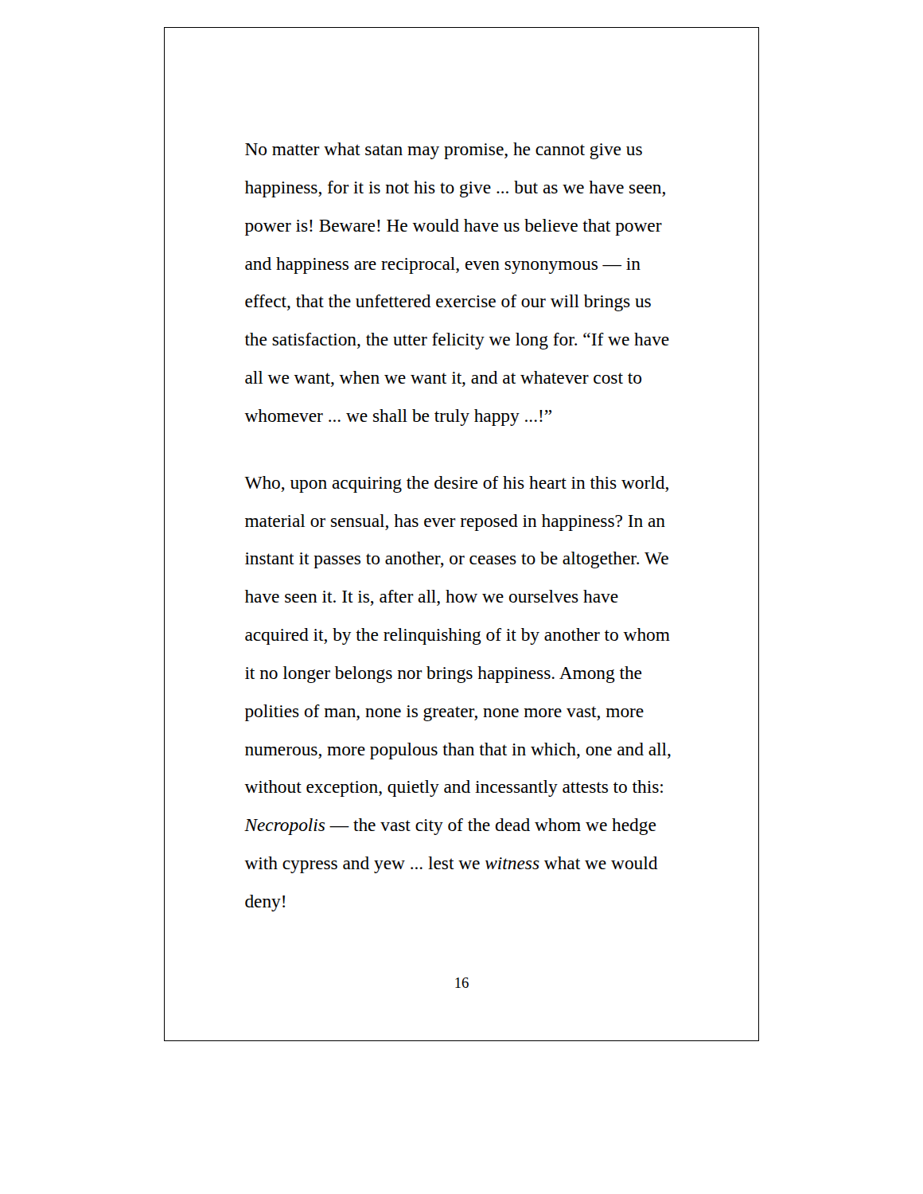No matter what satan may promise, he cannot give us happiness, for it is not his to give ... but as we have seen, power is! Beware! He would have us believe that power and happiness are reciprocal, even synonymous — in effect, that the unfettered exercise of our will brings us the satisfaction, the utter felicity we long for. “If we have all we want, when we want it, and at whatever cost to whomever ... we shall be truly happy ...!”
Who, upon acquiring the desire of his heart in this world, material or sensual, has ever reposed in happiness? In an instant it passes to another, or ceases to be altogether. We have seen it. It is, after all, how we ourselves have acquired it, by the relinquishing of it by another to whom it no longer belongs nor brings happiness. Among the polities of man, none is greater, none more vast, more numerous, more populous than that in which, one and all, without exception, quietly and incessantly attests to this: Necropolis — the vast city of the dead whom we hedge with cypress and yew ... lest we witness what we would deny!
16